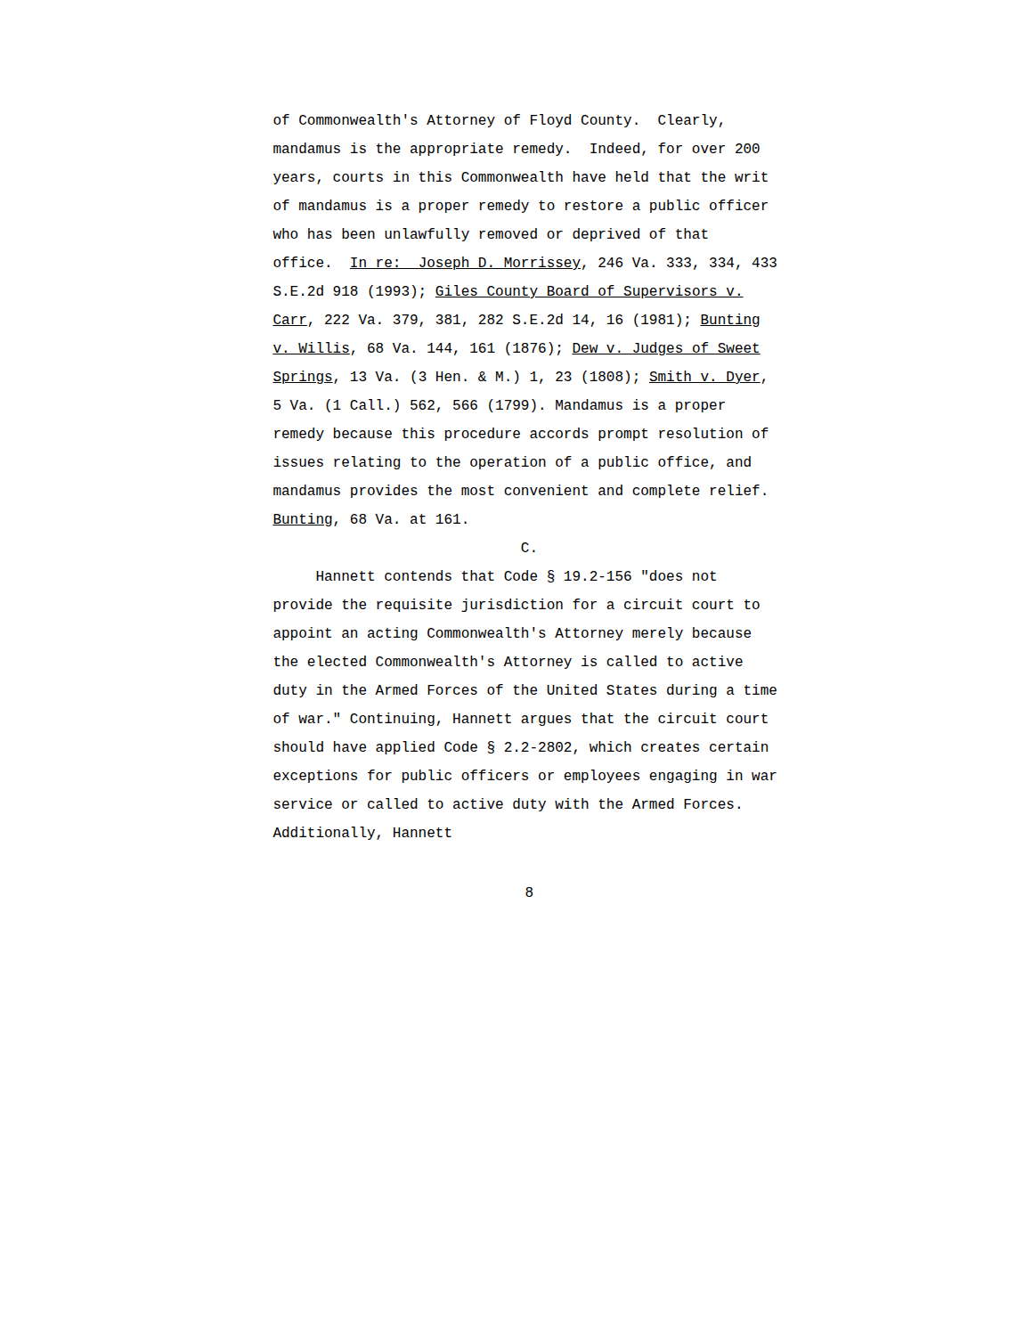of Commonwealth's Attorney of Floyd County. Clearly, mandamus is the appropriate remedy. Indeed, for over 200 years, courts in this Commonwealth have held that the writ of mandamus is a proper remedy to restore a public officer who has been unlawfully removed or deprived of that office. In re: Joseph D. Morrissey, 246 Va. 333, 334, 433 S.E.2d 918 (1993); Giles County Board of Supervisors v. Carr, 222 Va. 379, 381, 282 S.E.2d 14, 16 (1981); Bunting v. Willis, 68 Va. 144, 161 (1876); Dew v. Judges of Sweet Springs, 13 Va. (3 Hen. & M.) 1, 23 (1808); Smith v. Dyer, 5 Va. (1 Call.) 562, 566 (1799). Mandamus is a proper remedy because this procedure accords prompt resolution of issues relating to the operation of a public office, and mandamus provides the most convenient and complete relief. Bunting, 68 Va. at 161.
C.
Hannett contends that Code § 19.2-156 "does not provide the requisite jurisdiction for a circuit court to appoint an acting Commonwealth's Attorney merely because the elected Commonwealth's Attorney is called to active duty in the Armed Forces of the United States during a time of war." Continuing, Hannett argues that the circuit court should have applied Code § 2.2-2802, which creates certain exceptions for public officers or employees engaging in war service or called to active duty with the Armed Forces. Additionally, Hannett
8